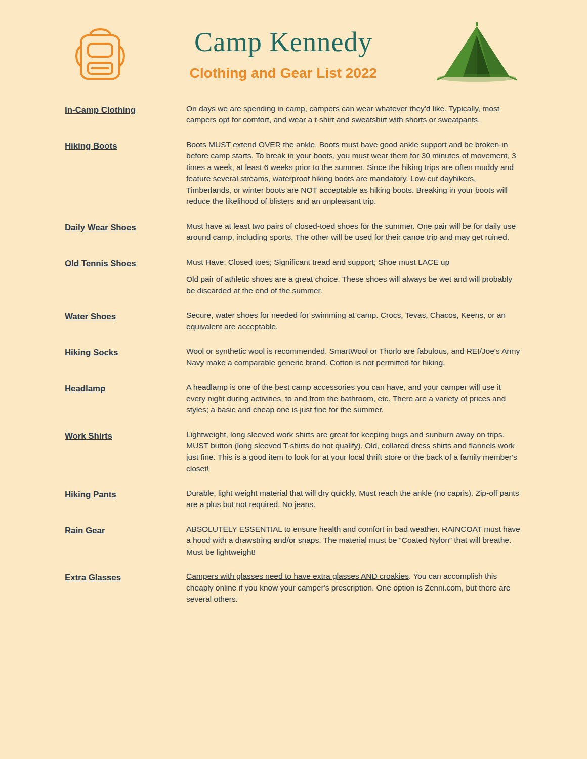Camp Kennedy
Clothing and Gear List 2022
In-Camp Clothing
On days we are spending in camp, campers can wear whatever they'd like. Typically, most campers opt for comfort, and wear a t-shirt and sweatshirt with shorts or sweatpants.
Hiking Boots
Boots MUST extend OVER the ankle. Boots must have good ankle support and be broken-in before camp starts. To break in your boots, you must wear them for 30 minutes of movement, 3 times a week, at least 6 weeks prior to the summer. Since the hiking trips are often muddy and feature several streams, waterproof hiking boots are mandatory. Low-cut dayhikers, Timberlands, or winter boots are NOT acceptable as hiking boots. Breaking in your boots will reduce the likelihood of blisters and an unpleasant trip.
Daily Wear Shoes
Must have at least two pairs of closed-toed shoes for the summer. One pair will be for daily use around camp, including sports. The other will be used for their canoe trip and may get ruined.
Old Tennis Shoes
Must Have: Closed toes; Significant tread and support; Shoe must LACE up
Old pair of athletic shoes are a great choice. These shoes will always be wet and will probably be discarded at the end of the summer.
Water Shoes
Secure, water shoes for needed for swimming at camp. Crocs, Tevas, Chacos, Keens, or an equivalent are acceptable.
Hiking Socks
Wool or synthetic wool is recommended. SmartWool or Thorlo are fabulous, and REI/Joe's Army Navy make a comparable generic brand. Cotton is not permitted for hiking.
Headlamp
A headlamp is one of the best camp accessories you can have, and your camper will use it every night during activities, to and from the bathroom, etc. There are a variety of prices and styles; a basic and cheap one is just fine for the summer.
Work Shirts
Lightweight, long sleeved work shirts are great for keeping bugs and sunburn away on trips. MUST button (long sleeved T-shirts do not qualify). Old, collared dress shirts and flannels work just fine. This is a good item to look for at your local thrift store or the back of a family member's closet!
Hiking Pants
Durable, light weight material that will dry quickly. Must reach the ankle (no capris). Zip-off pants are a plus but not required. No jeans.
Rain Gear
ABSOLUTELY ESSENTIAL to ensure health and comfort in bad weather. RAINCOAT must have a hood with a drawstring and/or snaps. The material must be “Coated Nylon” that will breathe. Must be lightweight!
Extra Glasses
Campers with glasses need to have extra glasses AND croakies. You can accomplish this cheaply online if you know your camper's prescription. One option is Zenni.com, but there are several others.